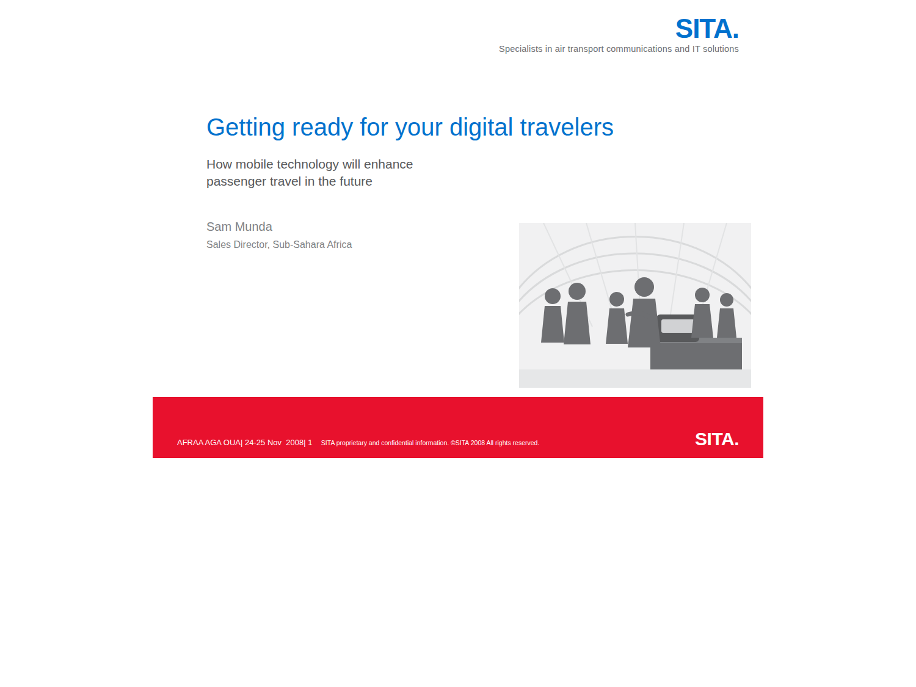SITA.
Specialists in air transport communications and IT solutions
Getting ready for your digital travelers
How mobile technology will enhance
passenger travel in the future
Sam Munda
Sales Director, Sub-Sahara Africa
AFRAA AGA OUA| 24-25 Nov 2008| 1 SITA proprietary and confidential information. ©SITA 2008 All rights reserved.
SITA.